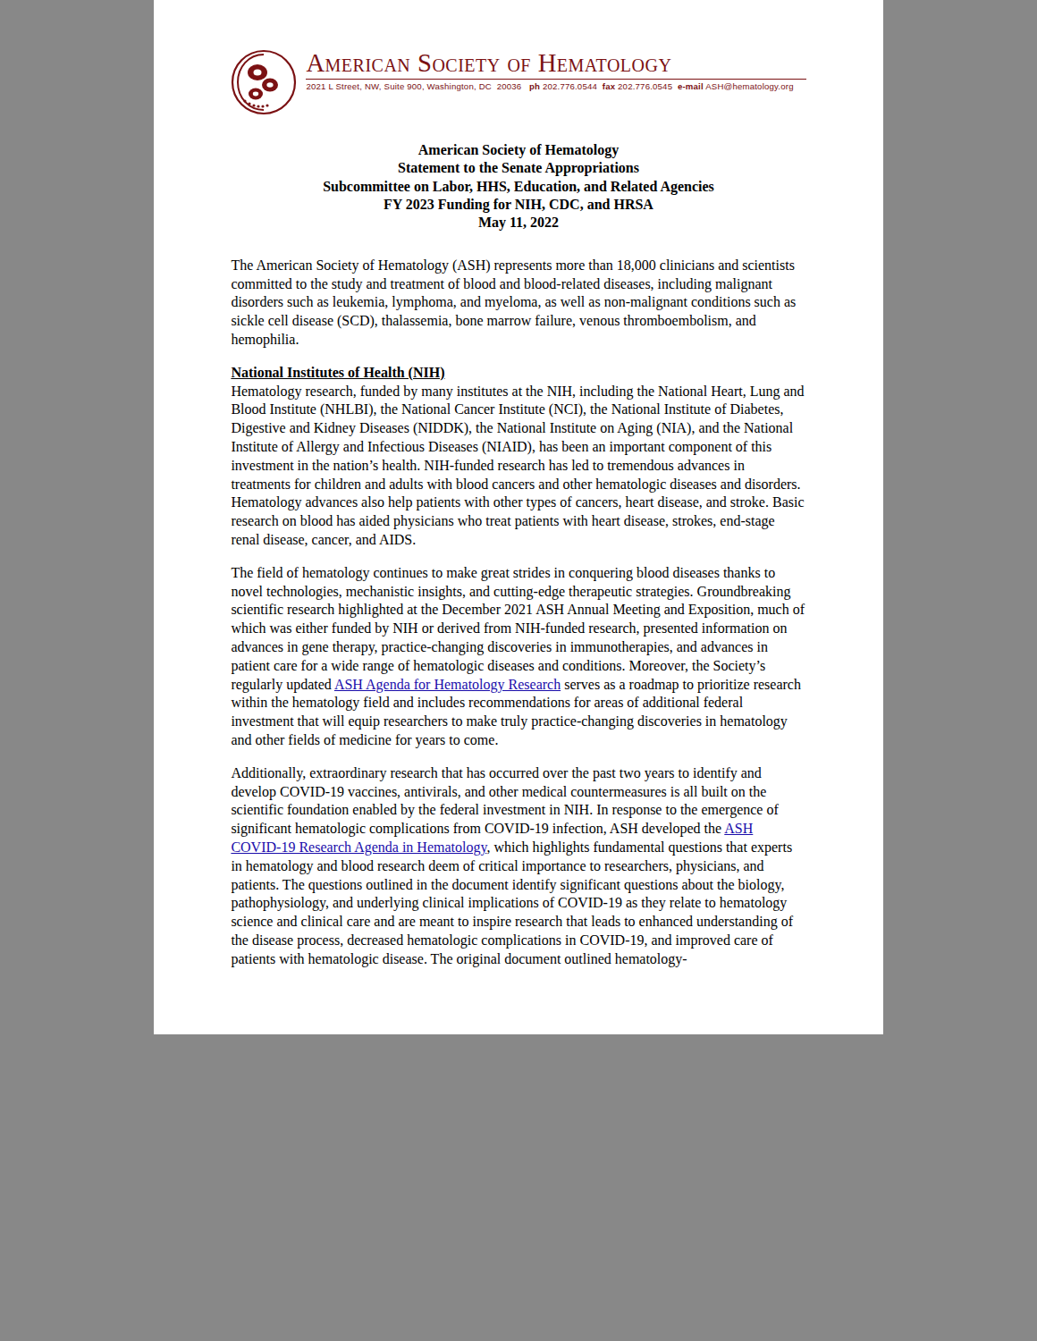American Society of Hematology
2021 L Street, NW, Suite 900, Washington, DC 20036 ph 202.776.0544 fax 202.776.0545 e-mail ASH@hematology.org
American Society of Hematology
Statement to the Senate Appropriations
Subcommittee on Labor, HHS, Education, and Related Agencies
FY 2023 Funding for NIH, CDC, and HRSA
May 11, 2022
The American Society of Hematology (ASH) represents more than 18,000 clinicians and scientists committed to the study and treatment of blood and blood-related diseases, including malignant disorders such as leukemia, lymphoma, and myeloma, as well as non-malignant conditions such as sickle cell disease (SCD), thalassemia, bone marrow failure, venous thromboembolism, and hemophilia.
National Institutes of Health (NIH)
Hematology research, funded by many institutes at the NIH, including the National Heart, Lung and Blood Institute (NHLBI), the National Cancer Institute (NCI), the National Institute of Diabetes, Digestive and Kidney Diseases (NIDDK), the National Institute on Aging (NIA), and the National Institute of Allergy and Infectious Diseases (NIAID), has been an important component of this investment in the nation’s health. NIH-funded research has led to tremendous advances in treatments for children and adults with blood cancers and other hematologic diseases and disorders. Hematology advances also help patients with other types of cancers, heart disease, and stroke. Basic research on blood has aided physicians who treat patients with heart disease, strokes, end-stage renal disease, cancer, and AIDS.
The field of hematology continues to make great strides in conquering blood diseases thanks to novel technologies, mechanistic insights, and cutting-edge therapeutic strategies. Groundbreaking scientific research highlighted at the December 2021 ASH Annual Meeting and Exposition, much of which was either funded by NIH or derived from NIH-funded research, presented information on advances in gene therapy, practice-changing discoveries in immunotherapies, and advances in patient care for a wide range of hematologic diseases and conditions. Moreover, the Society’s regularly updated ASH Agenda for Hematology Research serves as a roadmap to prioritize research within the hematology field and includes recommendations for areas of additional federal investment that will equip researchers to make truly practice-changing discoveries in hematology and other fields of medicine for years to come.
Additionally, extraordinary research that has occurred over the past two years to identify and develop COVID-19 vaccines, antivirals, and other medical countermeasures is all built on the scientific foundation enabled by the federal investment in NIH. In response to the emergence of significant hematologic complications from COVID-19 infection, ASH developed the ASH COVID-19 Research Agenda in Hematology, which highlights fundamental questions that experts in hematology and blood research deem of critical importance to researchers, physicians, and patients. The questions outlined in the document identify significant questions about the biology, pathophysiology, and underlying clinical implications of COVID-19 as they relate to hematology science and clinical care and are meant to inspire research that leads to enhanced understanding of the disease process, decreased hematologic complications in COVID-19, and improved care of patients with hematologic disease. The original document outlined hematology-